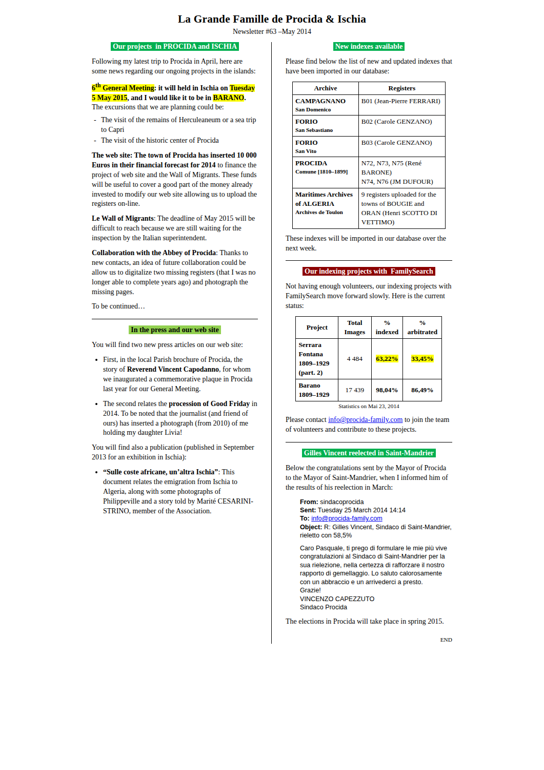La Grande Famille de Procida & Ischia
Newsletter #63 –May 2014
Our projects in PROCIDA and ISCHIA
Following my latest trip to Procida in April, here are some news regarding our ongoing projects in the islands:
6th General Meeting: it will held in Ischia on Tuesday 5 May 2015, and I would like it to be in BARANO. The excursions that we are planning could be:
The visit of the remains of Herculeaneum or a sea trip to Capri
The visit of the historic center of Procida
The web site: The town of Procida has inserted 10 000 Euros in their financial forecast for 2014 to finance the project of web site and the Wall of Migrants. These funds will be useful to cover a good part of the money already invested to modify our web site allowing us to upload the registers on-line.
Le Wall of Migrants: The deadline of May 2015 will be difficult to reach because we are still waiting for the inspection by the Italian superintendent.
Collaboration with the Abbey of Procida: Thanks to new contacts, an idea of future collaboration could be allow us to digitalize two missing registers (that I was no longer able to complete years ago) and photograph the missing pages.
To be continued…
In the press and our web site
You will find two new press articles on our web site:
First, in the local Parish brochure of Procida, the story of Reverend Vincent Capodanno, for whom we inaugurated a commemorative plaque in Procida last year for our General Meeting.
The second relates the procession of Good Friday in 2014. To be noted that the journalist (and friend of ours) has inserted a photograph (from 2010) of me holding my daughter Livia!
You will find also a publication (published in September 2013 for an exhibition in Ischia):
“Sulle coste africane, un’altra Ischia”: This document relates the emigration from Ischia to Algeria, along with some photographs of Philippeville and a story told by Marité CESARINI-STRINO, member of the Association.
New indexes available
Please find below the list of new and updated indexes that have been imported in our database:
| Archive | Registers |
| --- | --- |
| CAMPAGNANO San Domenico | B01 (Jean-Pierre FERRARI) |
| FORIO San Sebastiano | B02 (Carole GENZANO) |
| FORIO San Vito | B03 (Carole GENZANO) |
| PROCIDA Comune [1810–1899] | N72, N73, N75 (René BARONE) N74, N76 (JM DUFOUR) |
| Maritimes Archives of ALGERIA Archives de Toulon | 9 registers uploaded for the towns of BOUGIE and ORAN (Henri SCOTTO DI VETTIMO) |
These indexes will be imported in our database over the next week.
Our indexing projects with FamilySearch
Not having enough volunteers, our indexing projects with FamilySearch move forward slowly. Here is the current status:
| Project | Total Images | % indexed | % arbitrated |
| --- | --- | --- | --- |
| Serrara Fontana 1809–1929 (part. 2) | 4 484 | 63,22% | 33,45% |
| Barano 1809–1929 | 17 439 | 98,04% | 86,49% |
Statistics on Mai 23, 2014
Please contact info@procida-family.com to join the team of volunteers and contribute to these projects.
Gilles Vincent reelected in Saint-Mandrier
Below the congratulations sent by the Mayor of Procida to the Mayor of Saint-Mandrier, when I informed him of the results of his reelection in March:
From: sindacoprocida
Sent: Tuesday 25 March 2014 14:14
To: info@procida-family.com
Object: R: Gilles Vincent, Sindaco di Saint-Mandrier, rieletto con 58,5%
Caro Pasquale, ti prego di formulare le mie più vive congratulazioni al Sindaco di Saint-Mandrier per la sua rielezione, nella certezza di rafforzare il nostro rapporto di gemellaggio. Lo saluto calorosamente con un abbraccio e un arrivederci a presto.
Grazie!
VINCENZO CAPEZZUTO
Sindaco Procida
The elections in Procida will take place in spring 2015.
END